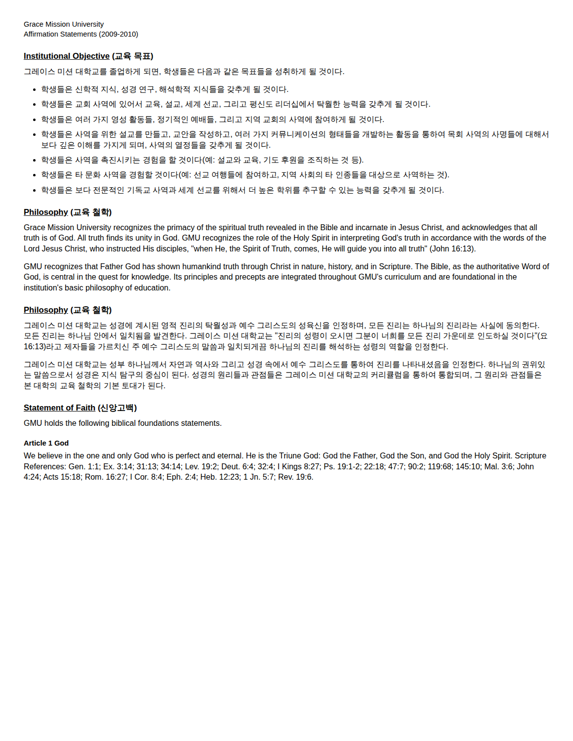Grace Mission University
Affirmation Statements (2009-2010)
Institutional Objective (교육 목표)
그레이스 미션 대학교를 졸업하게 되면, 학생들은 다음과 같은 목표들을 성취하게 될 것이다.
학생들은 신학적 지식, 성경 연구, 해석학적 지식들을 갖추게 될 것이다.
학생들은 교회 사역에 있어서 교육, 설교, 세계 선교, 그리고 평신도 리더십에서 탁월한 능력을 갖추게 될 것이다.
학생들은 여러 가지 영성 활동들, 정기적인 예배들, 그리고 지역 교회의 사역에 참여하게 될 것이다.
학생들은 사역을 위한 설교를 만들고, 교안을 작성하고, 여러 가지 커뮤니케이션의 형태들을 개발하는 활동을 통하여 목회 사역의 사명들에 대해서 보다 깊은 이해를 가지게 되며, 사역의 열정들을 갖추게 될 것이다.
학생들은 사역을 촉진시키는 경험을 할 것이다(예: 설교와 교육, 기도 후원을 조직하는 것 등).
학생들은 타 문화 사역을 경험할 것이다(예: 선교 여행들에 참여하고, 지역 사회의 타 인종들을 대상으로 사역하는 것).
학생들은 보다 전문적인 기독교 사역과 세계 선교를 위해서 더 높은 학위를 추구할 수 있는 능력을 갖추게 될 것이다.
Philosophy (교육 철학)
Grace Mission University recognizes the primacy of the spiritual truth revealed in the Bible and incarnate in Jesus Christ, and acknowledges that all truth is of God. All truth finds its unity in God. GMU recognizes the role of the Holy Spirit in interpreting God's truth in accordance with the words of the Lord Jesus Christ, who instructed His disciples, "when He, the Spirit of Truth, comes, He will guide you into all truth" (John 16:13).
GMU recognizes that Father God has shown humankind truth through Christ in nature, history, and in Scripture. The Bible, as the authoritative Word of God, is central in the quest for knowledge. Its principles and precepts are integrated throughout GMU's curriculum and are foundational in the institution's basic philosophy of education.
Philosophy (교육 철학)
그레이스 미션 대학교는 성경에 계시된 영적 진리의 탁월성과 예수 그리스도의 성육신을 인정하며, 모든 진리는 하나님의 진리라는 사실에 동의한다. 모든 진리는 하나님 안에서 일치됨을 발견한다. 그레이스 미션 대학교는 "진리의 성령이 오시면 그분이 너희를 모든 진리 가운데로 인도하실 것이다"(요 16:13)라고 제자들을 가르치신 주 예수 그리스도의 말씀과 일치되게끔 하나님의 진리를 해석하는 성령의 역할을 인정한다.
그레이스 미션 대학교는 성부 하나님께서 자연과 역사와 그리고 성경 속에서 예수 그리스도를 통하여 진리를 나타내셨음을 인정한다. 하나님의 권위있는 말씀으로서 성경은 지식 탐구의 중심이 된다. 성경의 원리들과 관점들은 그레이스 미션 대학교의 커리큘럼을 통하여 통합되며, 그 원리와 관점들은 본 대학의 교육 철학의 기본 토대가 된다.
Statement of Faith (신앙고백)
GMU holds the following biblical foundations statements.
Article 1 God
We believe in the one and only God who is perfect and eternal. He is the Triune God: God the Father, God the Son, and God the Holy Spirit. Scripture References: Gen. 1:1; Ex. 3:14; 31:13; 34:14; Lev. 19:2; Deut. 6:4; 32:4; I Kings 8:27; Ps. 19:1-2; 22:18; 47:7; 90:2; 119:68; 145:10; Mal. 3:6; John 4:24; Acts 15:18; Rom. 16:27; I Cor. 8:4; Eph. 2:4; Heb. 12:23; 1 Jn. 5:7; Rev. 19:6.